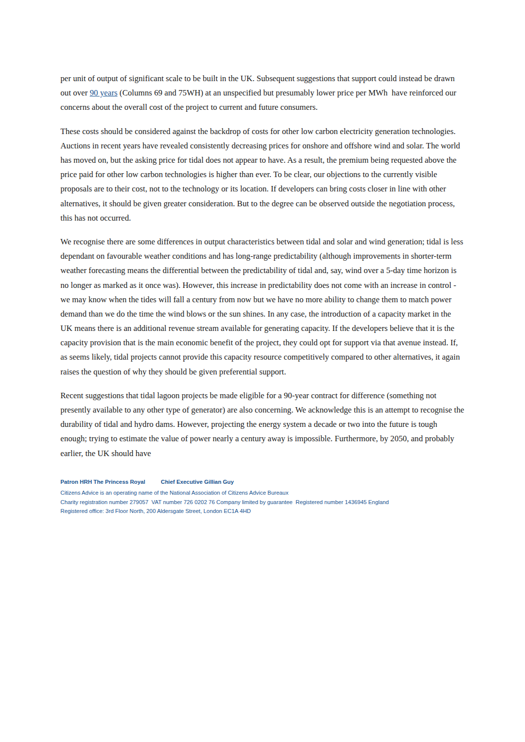per unit of output of significant scale to be built in the UK. Subsequent suggestions that support could instead be drawn out over 90 years (Columns 69 and 75WH) at an unspecified but presumably lower price per MWh have reinforced our concerns about the overall cost of the project to current and future consumers.
These costs should be considered against the backdrop of costs for other low carbon electricity generation technologies. Auctions in recent years have revealed consistently decreasing prices for onshore and offshore wind and solar. The world has moved on, but the asking price for tidal does not appear to have. As a result, the premium being requested above the price paid for other low carbon technologies is higher than ever. To be clear, our objections to the currently visible proposals are to their cost, not to the technology or its location. If developers can bring costs closer in line with other alternatives, it should be given greater consideration. But to the degree can be observed outside the negotiation process, this has not occurred.
We recognise there are some differences in output characteristics between tidal and solar and wind generation; tidal is less dependant on favourable weather conditions and has long-range predictability (although improvements in shorter-term weather forecasting means the differential between the predictability of tidal and, say, wind over a 5-day time horizon is no longer as marked as it once was). However, this increase in predictability does not come with an increase in control - we may know when the tides will fall a century from now but we have no more ability to change them to match power demand than we do the time the wind blows or the sun shines. In any case, the introduction of a capacity market in the UK means there is an additional revenue stream available for generating capacity. If the developers believe that it is the capacity provision that is the main economic benefit of the project, they could opt for support via that avenue instead. If, as seems likely, tidal projects cannot provide this capacity resource competitively compared to other alternatives, it again raises the question of why they should be given preferential support.
Recent suggestions that tidal lagoon projects be made eligible for a 90-year contract for difference (something not presently available to any other type of generator) are also concerning. We acknowledge this is an attempt to recognise the durability of tidal and hydro dams. However, projecting the energy system a decade or two into the future is tough enough; trying to estimate the value of power nearly a century away is impossible. Furthermore, by 2050, and probably earlier, the UK should have
Patron HRH The Princess Royal Chief Executive Gillian Guy
Citizens Advice is an operating name of the National Association of Citizens Advice Bureaux
Charity registration number 279057 VAT number 726 0202 76 Company limited by guarantee Registered number 1436945 England
Registered office: 3rd Floor North, 200 Aldersgate Street, London EC1A 4HD